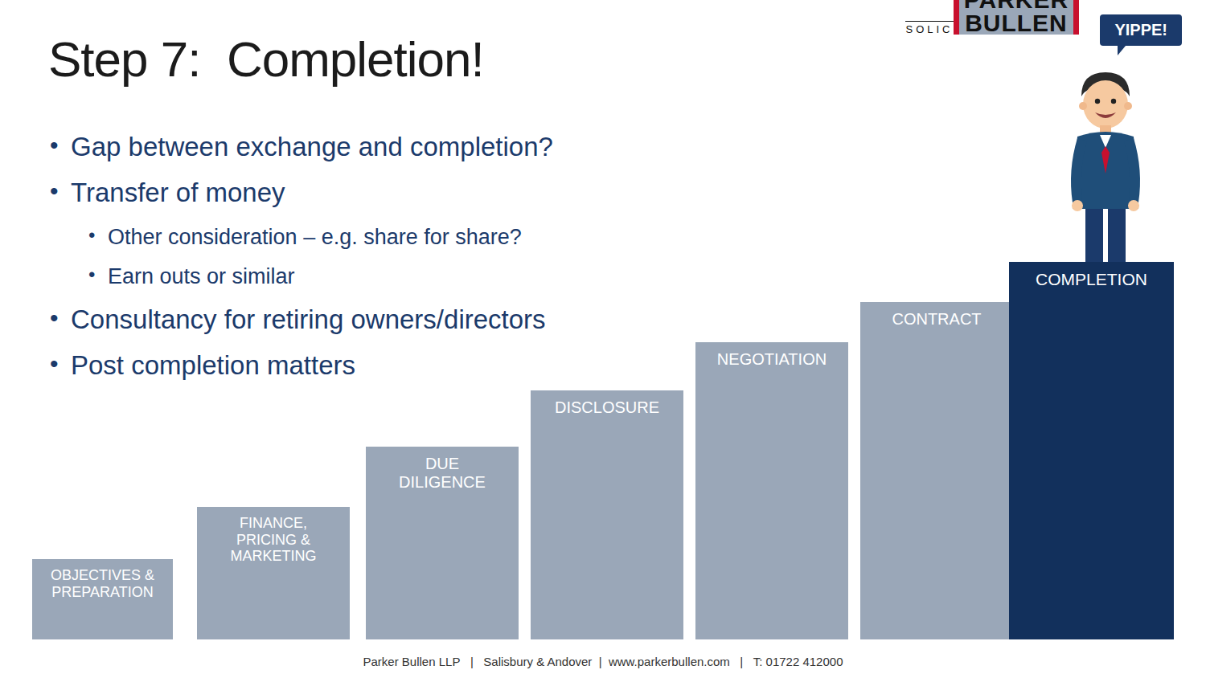PARKER
BULLEN
SOLICITORS
YIPPE!
Step 7: Completion!
Gap between exchange and completion?
Transfer of money
Other consideration – e.g. share for share?
Earn outs or similar
Consultancy for retiring owners/directors
Post completion matters
OBJECTIVES &
PREPARATION
FINANCE,
PRICING &
MARKETING
DUE
DILIGENCE
DISCLOSURE
NEGOTIATION
CONTRACT
COMPLETION
Parker Bullen LLP | Salisbury & Andover | www.parkerbullen.com | T: 01722 412000